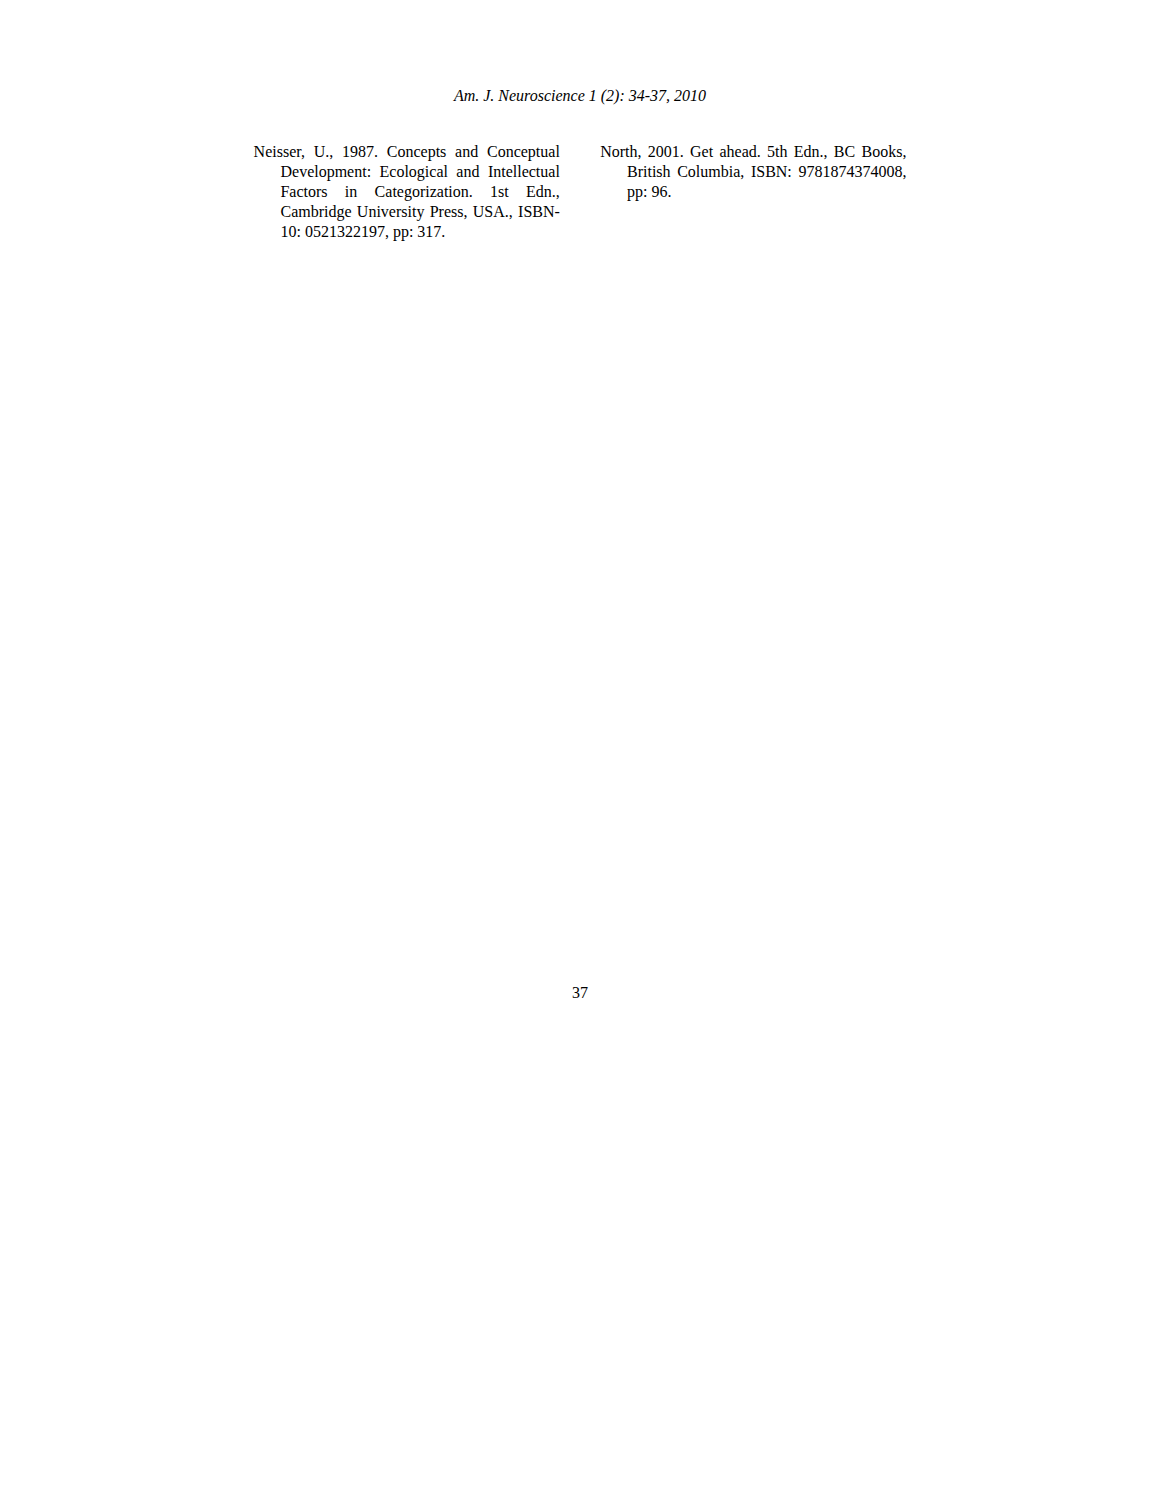Am. J. Neuroscience 1 (2): 34-37, 2010
Neisser, U., 1987. Concepts and Conceptual Development: Ecological and Intellectual Factors in Categorization. 1st Edn., Cambridge University Press, USA., ISBN-10: 0521322197, pp: 317.
North, 2001. Get ahead. 5th Edn., BC Books, British Columbia, ISBN: 9781874374008, pp: 96.
37